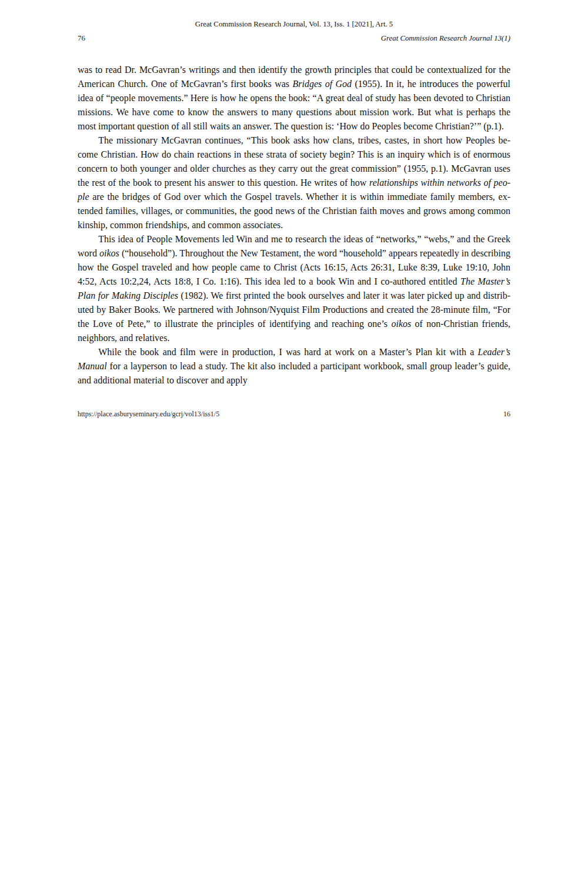Great Commission Research Journal, Vol. 13, Iss. 1 [2021], Art. 5
76 Great Commission Research Journal 13(1)
was to read Dr. McGavran’s writings and then identify the growth principles that could be contextualized for the American Church. One of McGavran’s first books was Bridges of God (1955). In it, he introduces the powerful idea of “people movements.” Here is how he opens the book: “A great deal of study has been devoted to Christian missions. We have come to know the answers to many questions about mission work. But what is perhaps the most important question of all still waits an answer. The question is: ‘How do Peoples become Christian?’” (p.1).
The missionary McGavran continues, “This book asks how clans, tribes, castes, in short how Peoples become Christian. How do chain reactions in these strata of society begin? This is an inquiry which is of enormous concern to both younger and older churches as they carry out the great commission” (1955, p.1). McGavran uses the rest of the book to present his answer to this question. He writes of how relationships within networks of people are the bridges of God over which the Gospel travels. Whether it is within immediate family members, extended families, villages, or communities, the good news of the Christian faith moves and grows among common kinship, common friendships, and common associates.
This idea of People Movements led Win and me to research the ideas of “networks,” “webs,” and the Greek word oikos (“household”). Throughout the New Testament, the word “household” appears repeatedly in describing how the Gospel traveled and how people came to Christ (Acts 16:15, Acts 26:31, Luke 8:39, Luke 19:10, John 4:52, Acts 10:2,24, Acts 18:8, I Co. 1:16). This idea led to a book Win and I co-authored entitled The Master’s Plan for Making Disciples (1982). We first printed the book ourselves and later it was later picked up and distributed by Baker Books. We partnered with Johnson/Nyquist Film Productions and created the 28-minute film, “For the Love of Pete,” to illustrate the principles of identifying and reaching one’s oikos of non-Christian friends, neighbors, and relatives.
While the book and film were in production, I was hard at work on a Master’s Plan kit with a Leader’s Manual for a layperson to lead a study. The kit also included a participant workbook, small group leader’s guide, and additional material to discover and apply
https://place.asburyseminary.edu/gcrj/vol13/iss1/5 16